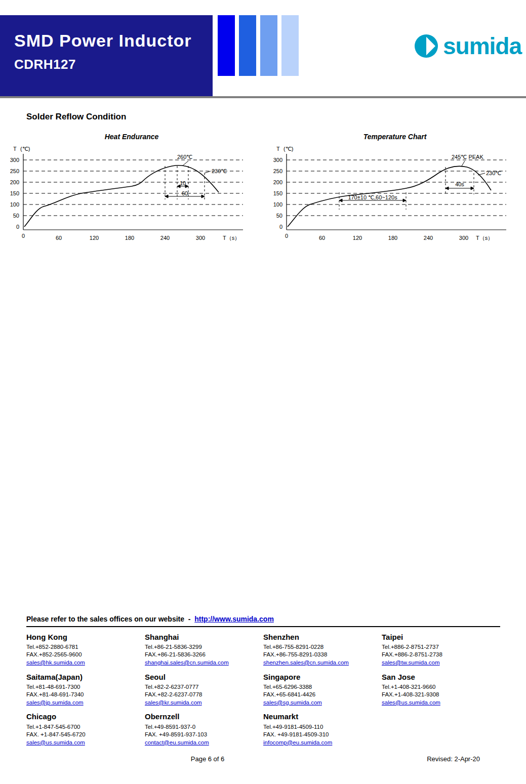SMD Power Inductor
CDRH127
sumida
Solder Reflow Condition
Heat Endurance
T (℃) 300 250 200 150 100 50 0 0 60 120 180 240 300 T（s） 260℃ 230℃ 10 60
Temperature Chart
T (℃) 300 250 200 150 100 50 0 0 60 120 180 240 300 T（s） 245℃ PEAK 230℃ 40s 170±10 ℃,60~120s
Please refer to the sales offices on our website - http://www.sumida.com
| Hong Kong Tel.+852-2880-6781 FAX.+852-2565-9600 sales@hk.sumida.com | Shanghai Tel.+86-21-5836-3299 FAX.+86-21-5836-3266 shanghai.sales@cn.sumida.com | Shenzhen Tel.+86-755-8291-0228 FAX.+86-755-8291-0338 shenzhen.sales@cn.sumida.com | Taipei Tel.+886-2-8751-2737 FAX.+886-2-8751-2738 sales@tw.sumida.com |
| Saitama(Japan) Tel.+81-48-691-7300 FAX.+81-48-691-7340 sales@jp.sumida.com | Seoul Tel.+82-2-6237-0777 FAX.+82-2-6237-0778 sales@kr.sumida.com | Singapore Tel.+65-6296-3388 FAX.+65-6841-4426 sales@sg.sumida.com | San Jose Tel.+1-408-321-9660 FAX.+1-408-321-9308 sales@us.sumida.com |
| Chicago Tel.+1-847-545-6700 FAX. +1-847-545-6720 sales@us.sumida.com | Obernzell Tel.+49-8591-937-0 FAX. +49-8591-937-103 contact@eu.sumida.com | Neumarkt Tel.+49-9181-4509-110 FAX. +49-9181-4509-310 infocomp@eu.sumida.com | |
Page 6 of 6
Revised: 2-Apr-20